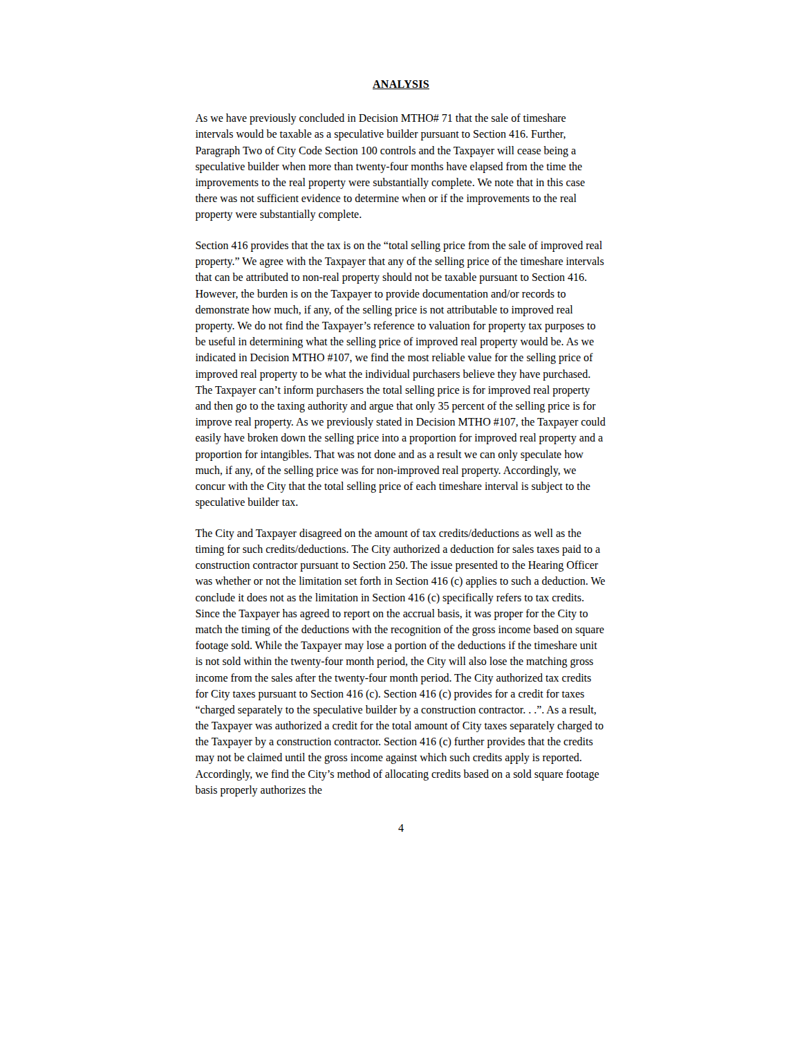ANALYSIS
As we have previously concluded in Decision MTHO# 71 that the sale of timeshare intervals would be taxable as a speculative builder pursuant to Section 416. Further, Paragraph Two of City Code Section 100 controls and the Taxpayer will cease being a speculative builder when more than twenty-four months have elapsed from the time the improvements to the real property were substantially complete. We note that in this case there was not sufficient evidence to determine when or if the improvements to the real property were substantially complete.
Section 416 provides that the tax is on the “total selling price from the sale of improved real property.” We agree with the Taxpayer that any of the selling price of the timeshare intervals that can be attributed to non-real property should not be taxable pursuant to Section 416. However, the burden is on the Taxpayer to provide documentation and/or records to demonstrate how much, if any, of the selling price is not attributable to improved real property. We do not find the Taxpayer’s reference to valuation for property tax purposes to be useful in determining what the selling price of improved real property would be. As we indicated in Decision MTHO #107, we find the most reliable value for the selling price of improved real property to be what the individual purchasers believe they have purchased. The Taxpayer can’t inform purchasers the total selling price is for improved real property and then go to the taxing authority and argue that only 35 percent of the selling price is for improve real property. As we previously stated in Decision MTHO #107, the Taxpayer could easily have broken down the selling price into a proportion for improved real property and a proportion for intangibles. That was not done and as a result we can only speculate how much, if any, of the selling price was for non-improved real property. Accordingly, we concur with the City that the total selling price of each timeshare interval is subject to the speculative builder tax.
The City and Taxpayer disagreed on the amount of tax credits/deductions as well as the timing for such credits/deductions. The City authorized a deduction for sales taxes paid to a construction contractor pursuant to Section 250. The issue presented to the Hearing Officer was whether or not the limitation set forth in Section 416 (c) applies to such a deduction. We conclude it does not as the limitation in Section 416 (c) specifically refers to tax credits. Since the Taxpayer has agreed to report on the accrual basis, it was proper for the City to match the timing of the deductions with the recognition of the gross income based on square footage sold. While the Taxpayer may lose a portion of the deductions if the timeshare unit is not sold within the twenty-four month period, the City will also lose the matching gross income from the sales after the twenty-four month period. The City authorized tax credits for City taxes pursuant to Section 416 (c). Section 416 (c) provides for a credit for taxes “charged separately to the speculative builder by a construction contractor. . .”. As a result, the Taxpayer was authorized a credit for the total amount of City taxes separately charged to the Taxpayer by a construction contractor. Section 416 (c) further provides that the credits may not be claimed until the gross income against which such credits apply is reported. Accordingly, we find the City’s method of allocating credits based on a sold square footage basis properly authorizes the
4